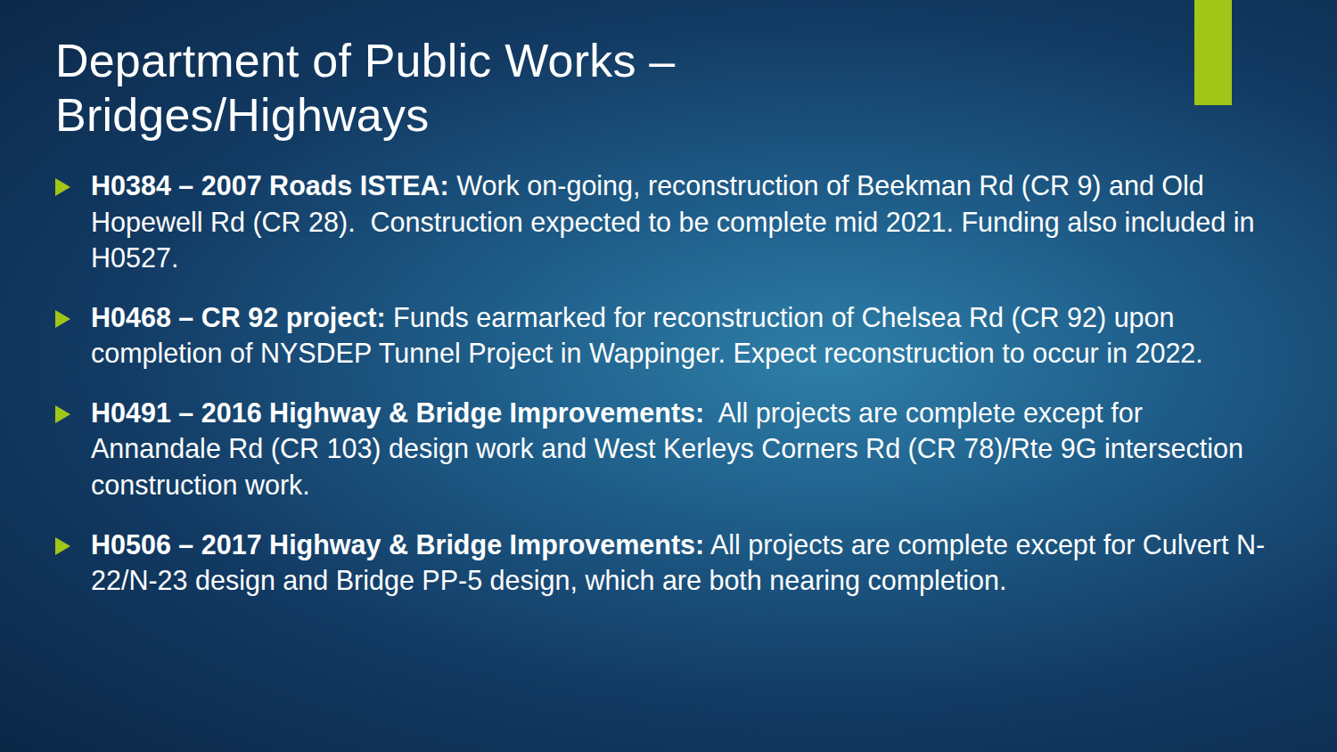Department of Public Works –
Bridges/Highways
H0384 – 2007 Roads ISTEA: Work on-going, reconstruction of Beekman Rd (CR 9) and Old Hopewell Rd (CR 28). Construction expected to be complete mid 2021. Funding also included in H0527.
H0468 – CR 92 project: Funds earmarked for reconstruction of Chelsea Rd (CR 92) upon completion of NYSDEP Tunnel Project in Wappinger. Expect reconstruction to occur in 2022.
H0491 – 2016 Highway & Bridge Improvements: All projects are complete except for Annandale Rd (CR 103) design work and West Kerleys Corners Rd (CR 78)/Rte 9G intersection construction work.
H0506 – 2017 Highway & Bridge Improvements: All projects are complete except for Culvert N-22/N-23 design and Bridge PP-5 design, which are both nearing completion.